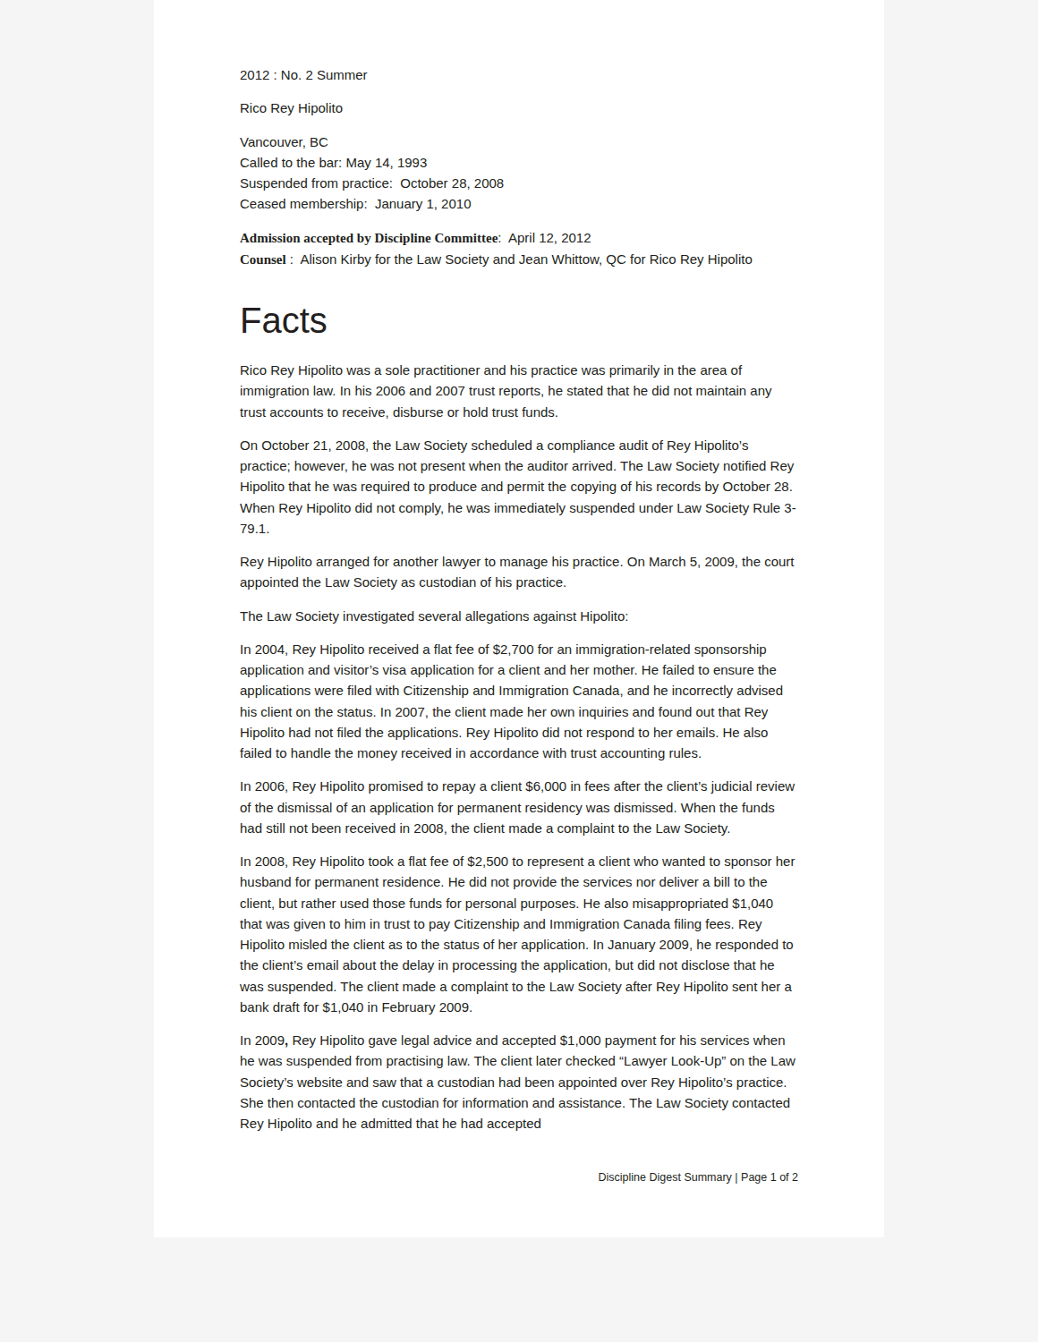2012 : No. 2 Summer
Rico Rey Hipolito
Vancouver, BC
Called to the bar: May 14, 1993
Suspended from practice: October 28, 2008
Ceased membership: January 1, 2010
Admission accepted by Discipline Committee: April 12, 2012
Counsel : Alison Kirby for the Law Society and Jean Whittow, QC for Rico Rey Hipolito
Facts
Rico Rey Hipolito was a sole practitioner and his practice was primarily in the area of immigration law. In his 2006 and 2007 trust reports, he stated that he did not maintain any trust accounts to receive, disburse or hold trust funds.
On October 21, 2008, the Law Society scheduled a compliance audit of Rey Hipolito’s practice; however, he was not present when the auditor arrived. The Law Society notified Rey Hipolito that he was required to produce and permit the copying of his records by October 28. When Rey Hipolito did not comply, he was immediately suspended under Law Society Rule 3-79.1.
Rey Hipolito arranged for another lawyer to manage his practice. On March 5, 2009, the court appointed the Law Society as custodian of his practice.
The Law Society investigated several allegations against Hipolito:
In 2004, Rey Hipolito received a flat fee of $2,700 for an immigration-related sponsorship application and visitor’s visa application for a client and her mother. He failed to ensure the applications were filed with Citizenship and Immigration Canada, and he incorrectly advised his client on the status. In 2007, the client made her own inquiries and found out that Rey Hipolito had not filed the applications. Rey Hipolito did not respond to her emails. He also failed to handle the money received in accordance with trust accounting rules.
In 2006, Rey Hipolito promised to repay a client $6,000 in fees after the client’s judicial review of the dismissal of an application for permanent residency was dismissed. When the funds had still not been received in 2008, the client made a complaint to the Law Society.
In 2008, Rey Hipolito took a flat fee of $2,500 to represent a client who wanted to sponsor her husband for permanent residence. He did not provide the services nor deliver a bill to the client, but rather used those funds for personal purposes. He also misappropriated $1,040 that was given to him in trust to pay Citizenship and Immigration Canada filing fees. Rey Hipolito misled the client as to the status of her application. In January 2009, he responded to the client’s email about the delay in processing the application, but did not disclose that he was suspended. The client made a complaint to the Law Society after Rey Hipolito sent her a bank draft for $1,040 in February 2009.
In 2009, Rey Hipolito gave legal advice and accepted $1,000 payment for his services when he was suspended from practising law. The client later checked “Lawyer Look-Up” on the Law Society’s website and saw that a custodian had been appointed over Rey Hipolito’s practice. She then contacted the custodian for information and assistance. The Law Society contacted Rey Hipolito and he admitted that he had accepted
Discipline Digest Summary | Page 1 of 2